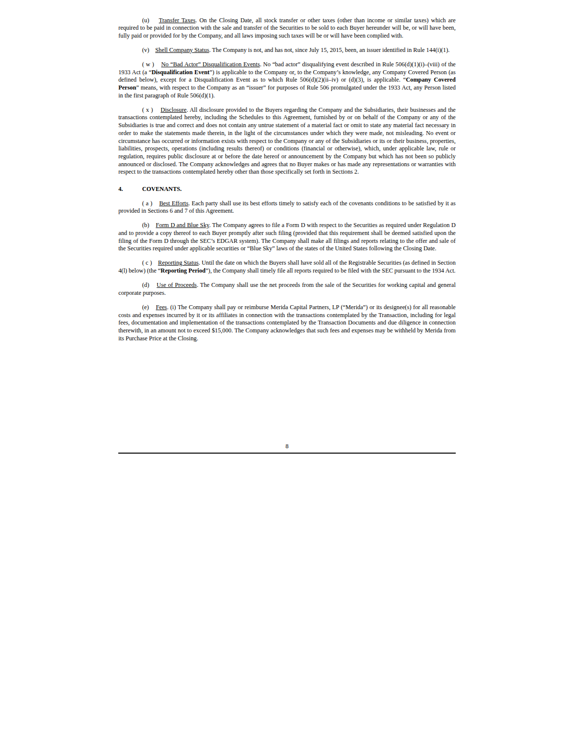(u) Transfer Taxes. On the Closing Date, all stock transfer or other taxes (other than income or similar taxes) which are required to be paid in connection with the sale and transfer of the Securities to be sold to each Buyer hereunder will be, or will have been, fully paid or provided for by the Company, and all laws imposing such taxes will be or will have been complied with.
(v) Shell Company Status. The Company is not, and has not, since July 15, 2015, been, an issuer identified in Rule 144(i)(1).
( w ) No “Bad Actor” Disqualification Events. No “bad actor” disqualifying event described in Rule 506(d)(1)(i)–(viii) of the 1933 Act (a “Disqualification Event”) is applicable to the Company or, to the Company’s knowledge, any Company Covered Person (as defined below), except for a Disqualification Event as to which Rule 506(d)(2)(ii–iv) or (d)(3), is applicable. “Company Covered Person” means, with respect to the Company as an “issuer” for purposes of Rule 506 promulgated under the 1933 Act, any Person listed in the first paragraph of Rule 506(d)(1).
( x ) Disclosure. All disclosure provided to the Buyers regarding the Company and the Subsidiaries, their businesses and the transactions contemplated hereby, including the Schedules to this Agreement, furnished by or on behalf of the Company or any of the Subsidiaries is true and correct and does not contain any untrue statement of a material fact or omit to state any material fact necessary in order to make the statements made therein, in the light of the circumstances under which they were made, not misleading. No event or circumstance has occurred or information exists with respect to the Company or any of the Subsidiaries or its or their business, properties, liabilities, prospects, operations (including results thereof) or conditions (financial or otherwise), which, under applicable law, rule or regulation, requires public disclosure at or before the date hereof or announcement by the Company but which has not been so publicly announced or disclosed. The Company acknowledges and agrees that no Buyer makes or has made any representations or warranties with respect to the transactions contemplated hereby other than those specifically set forth in Sections 2.
4. COVENANTS.
( a ) Best Efforts. Each party shall use its best efforts timely to satisfy each of the covenants conditions to be satisfied by it as provided in Sections 6 and 7 of this Agreement.
(b) Form D and Blue Sky. The Company agrees to file a Form D with respect to the Securities as required under Regulation D and to provide a copy thereof to each Buyer promptly after such filing (provided that this requirement shall be deemed satisfied upon the filing of the Form D through the SEC’s EDGAR system). The Company shall make all filings and reports relating to the offer and sale of the Securities required under applicable securities or “Blue Sky” laws of the states of the United States following the Closing Date.
( c ) Reporting Status. Until the date on which the Buyers shall have sold all of the Registrable Securities (as defined in Section 4(l) below) (the “Reporting Period”), the Company shall timely file all reports required to be filed with the SEC pursuant to the 1934 Act.
(d) Use of Proceeds. The Company shall use the net proceeds from the sale of the Securities for working capital and general corporate purposes.
(e) Fees. (i) The Company shall pay or reimburse Merida Capital Partners, LP (“Merida”) or its designee(s) for all reasonable costs and expenses incurred by it or its affiliates in connection with the transactions contemplated by the Transaction, including for legal fees, documentation and implementation of the transactions contemplated by the Transaction Documents and due diligence in connection therewith, in an amount not to exceed $15,000. The Company acknowledges that such fees and expenses may be withheld by Merida from its Purchase Price at the Closing.
8